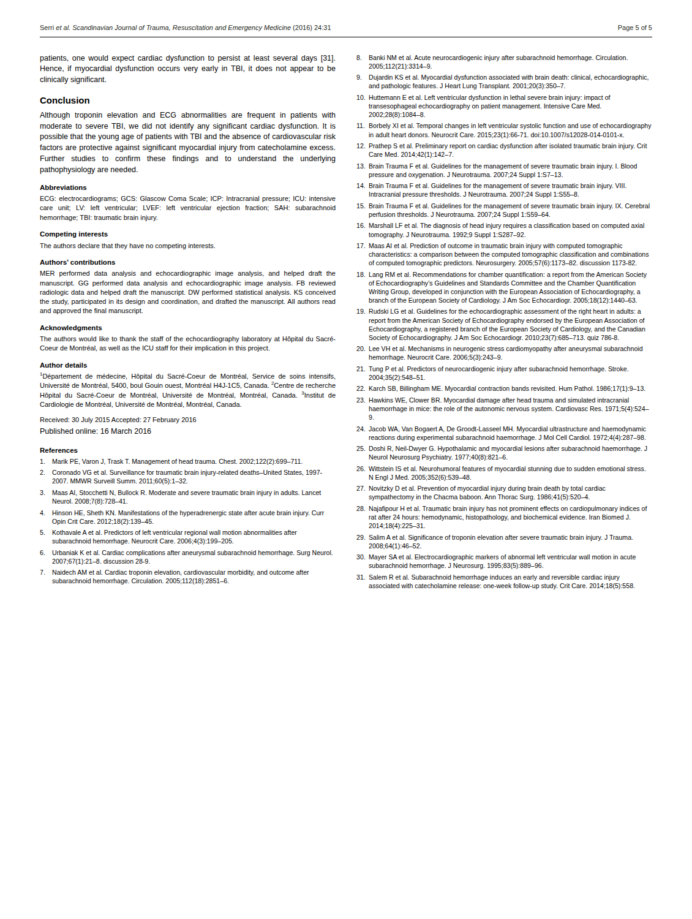Serri et al. Scandinavian Journal of Trauma, Resuscitation and Emergency Medicine (2016) 24:31
Page 5 of 5
patients, one would expect cardiac dysfunction to persist at least several days [31]. Hence, if myocardial dysfunction occurs very early in TBI, it does not appear to be clinically significant.
Conclusion
Although troponin elevation and ECG abnormalities are frequent in patients with moderate to severe TBI, we did not identify any significant cardiac dysfunction. It is possible that the young age of patients with TBI and the absence of cardiovascular risk factors are protective against significant myocardial injury from catecholamine excess. Further studies to confirm these findings and to understand the underlying pathophysiology are needed.
Abbreviations
ECG: electrocardiograms; GCS: Glascow Coma Scale; ICP: Intracranial pressure; ICU: intensive care unit; LV: left ventricular; LVEF: left ventricular ejection fraction; SAH: subarachnoid hemorrhage; TBI: traumatic brain injury.
Competing interests
The authors declare that they have no competing interests.
Authors’ contributions
MER performed data analysis and echocardiographic image analysis, and helped draft the manuscript. GG performed data analysis and echocardiographic image analysis. FB reviewed radiologic data and helped draft the manuscript. DW performed statistical analysis. KS conceived the study, participated in its design and coordination, and drafted the manuscript. All authors read and approved the final manuscript.
Acknowledgments
The authors would like to thank the staff of the echocardiography laboratory at Hôpital du Sacré-Coeur de Montréal, as well as the ICU staff for their implication in this project.
Author details
1Département de médecine, Hôpital du Sacré-Coeur de Montréal, Service de soins intensifs, Université de Montréal, 5400, boul Gouin ouest, Montréal H4J-1C5, Canada. 2Centre de recherche Hôpital du Sacré-Coeur de Montréal, Université de Montréal, Montréal, Canada. 3Institut de Cardiologie de Montréal, Université de Montréal, Montréal, Canada.
Received: 30 July 2015 Accepted: 27 February 2016
Published online: 16 March 2016
References
Marik PE, Varon J, Trask T. Management of head trauma. Chest. 2002;122(2):699–711.
Coronado VG et al. Surveillance for traumatic brain injury-related deaths–United States, 1997-2007. MMWR Surveill Summ. 2011;60(5):1–32.
Maas AI, Stocchetti N, Bullock R. Moderate and severe traumatic brain injury in adults. Lancet Neurol. 2008;7(8):728–41.
Hinson HE, Sheth KN. Manifestations of the hyperadrenergic state after acute brain injury. Curr Opin Crit Care. 2012;18(2):139–45.
Kothavale A et al. Predictors of left ventricular regional wall motion abnormalities after subarachnoid hemorrhage. Neurocrit Care. 2006;4(3):199–205.
Urbaniak K et al. Cardiac complications after aneurysmal subarachnoid hemorrhage. Surg Neurol. 2007;67(1):21–8. discussion 28-9.
Naidech AM et al. Cardiac troponin elevation, cardiovascular morbidity, and outcome after subarachnoid hemorrhage. Circulation. 2005;112(18):2851–6.
Banki NM et al. Acute neurocardiogenic injury after subarachnoid hemorrhage. Circulation. 2005;112(21):3314–9.
Dujardin KS et al. Myocardial dysfunction associated with brain death: clinical, echocardiographic, and pathologic features. J Heart Lung Transplant. 2001;20(3):350–7.
Huttemann E et al. Left ventricular dysfunction in lethal severe brain injury: impact of transesophageal echocardiography on patient management. Intensive Care Med. 2002;28(8):1084–8.
Borbely XI et al. Temporal changes in left ventricular systolic function and use of echocardiography in adult heart donors. Neurocrit Care. 2015;23(1):66-71. doi:10.1007/s12028-014-0101-x.
Prathep S et al. Preliminary report on cardiac dysfunction after isolated traumatic brain injury. Crit Care Med. 2014;42(1):142–7.
Brain Trauma F et al. Guidelines for the management of severe traumatic brain injury. I. Blood pressure and oxygenation. J Neurotrauma. 2007;24 Suppl 1:S7–13.
Brain Trauma F et al. Guidelines for the management of severe traumatic brain injury. VIII. Intracranial pressure thresholds. J Neurotrauma. 2007;24 Suppl 1:S55–8.
Brain Trauma F et al. Guidelines for the management of severe traumatic brain injury. IX. Cerebral perfusion thresholds. J Neurotrauma. 2007;24 Suppl 1:S59–64.
Marshall LF et al. The diagnosis of head injury requires a classification based on computed axial tomography. J Neurotrauma. 1992;9 Suppl 1:S287–92.
Maas AI et al. Prediction of outcome in traumatic brain injury with computed tomographic characteristics: a comparison between the computed tomographic classification and combinations of computed tomographic predictors. Neurosurgery. 2005;57(6):1173–82. discussion 1173-82.
Lang RM et al. Recommendations for chamber quantification: a report from the American Society of Echocardiography’s Guidelines and Standards Committee and the Chamber Quantification Writing Group, developed in conjunction with the European Association of Echocardiography, a branch of the European Society of Cardiology. J Am Soc Echocardiogr. 2005;18(12):1440–63.
Rudski LG et al. Guidelines for the echocardiographic assessment of the right heart in adults: a report from the American Society of Echocardiography endorsed by the European Association of Echocardiography, a registered branch of the European Society of Cardiology, and the Canadian Society of Echocardiography. J Am Soc Echocardiogr. 2010;23(7):685–713. quiz 786-8.
Lee VH et al. Mechanisms in neurogenic stress cardiomyopathy after aneurysmal subarachnoid hemorrhage. Neurocrit Care. 2006;5(3):243–9.
Tung P et al. Predictors of neurocardiogenic injury after subarachnoid hemorrhage. Stroke. 2004;35(2):548–51.
Karch SB, Billingham ME. Myocardial contraction bands revisited. Hum Pathol. 1986;17(1):9–13.
Hawkins WE, Clower BR. Myocardial damage after head trauma and simulated intracranial haemorrhage in mice: the role of the autonomic nervous system. Cardiovasc Res. 1971;5(4):524–9.
Jacob WA, Van Bogaert A, De Groodt-Lasseel MH. Myocardial ultrastructure and haemodynamic reactions during experimental subarachnoid haemorrhage. J Mol Cell Cardiol. 1972;4(4):287–98.
Doshi R, Neil-Dwyer G. Hypothalamic and myocardial lesions after subarachnoid haemorrhage. J Neurol Neurosurg Psychiatry. 1977;40(8):821–6.
Wittstein IS et al. Neurohumoral features of myocardial stunning due to sudden emotional stress. N Engl J Med. 2005;352(6):539–48.
Novitzky D et al. Prevention of myocardial injury during brain death by total cardiac sympathectomy in the Chacma baboon. Ann Thorac Surg. 1986;41(5):520–4.
Najafipour H et al. Traumatic brain injury has not prominent effects on cardiopulmonary indices of rat after 24 hours: hemodynamic, histopathology, and biochemical evidence. Iran Biomed J. 2014;18(4):225–31.
Salim A et al. Significance of troponin elevation after severe traumatic brain injury. J Trauma. 2008;64(1):46–52.
Mayer SA et al. Electrocardiographic markers of abnormal left ventricular wall motion in acute subarachnoid hemorrhage. J Neurosurg. 1995;83(5):889–96.
Salem R et al. Subarachnoid hemorrhage induces an early and reversible cardiac injury associated with catecholamine release: one-week follow-up study. Crit Care. 2014;18(5):558.